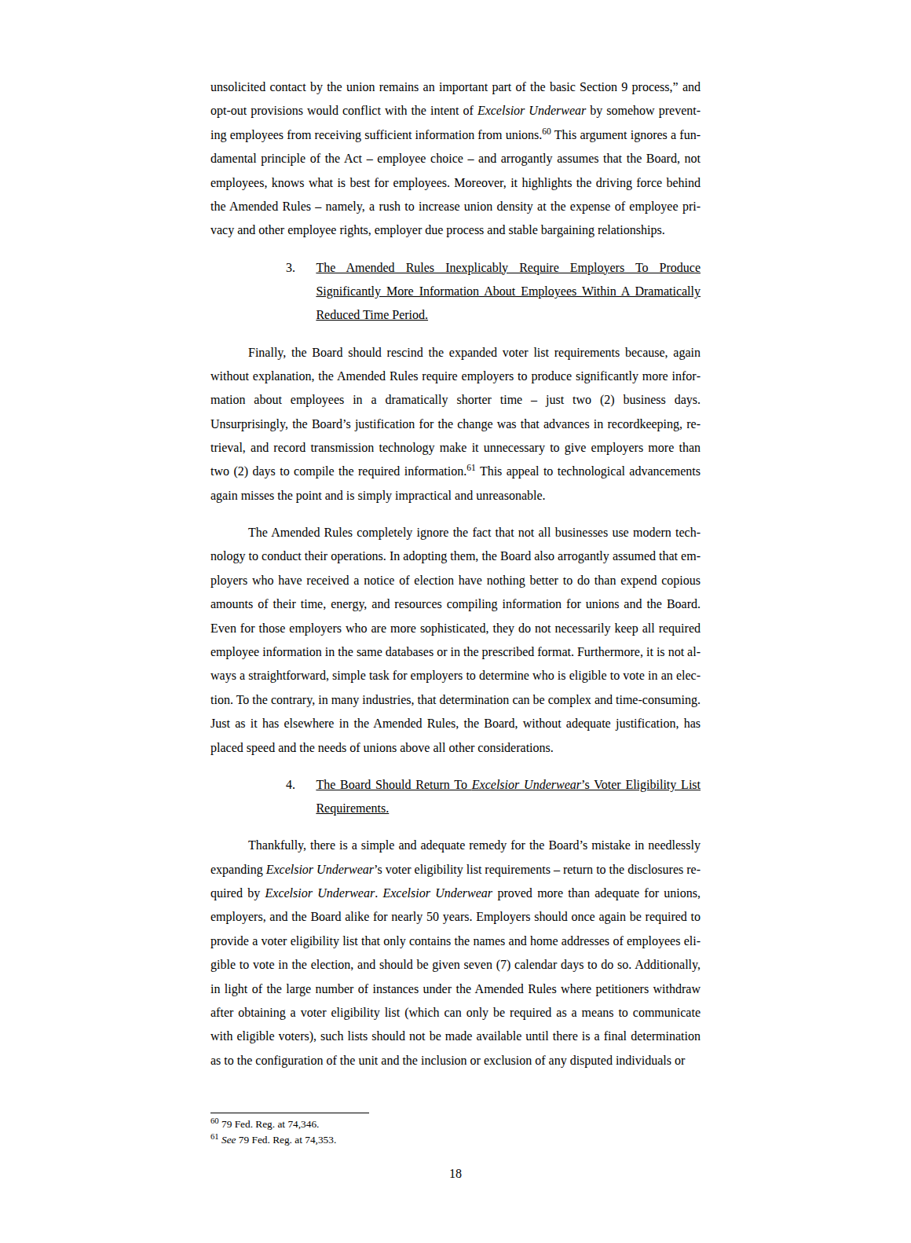unsolicited contact by the union remains an important part of the basic Section 9 process,” and opt-out provisions would conflict with the intent of Excelsior Underwear by somehow preventing employees from receiving sufficient information from unions.60 This argument ignores a fundamental principle of the Act – employee choice – and arrogantly assumes that the Board, not employees, knows what is best for employees. Moreover, it highlights the driving force behind the Amended Rules – namely, a rush to increase union density at the expense of employee privacy and other employee rights, employer due process and stable bargaining relationships.
3. The Amended Rules Inexplicably Require Employers To Produce Significantly More Information About Employees Within A Dramatically Reduced Time Period.
Finally, the Board should rescind the expanded voter list requirements because, again without explanation, the Amended Rules require employers to produce significantly more information about employees in a dramatically shorter time – just two (2) business days. Unsurprisingly, the Board’s justification for the change was that advances in recordkeeping, retrieval, and record transmission technology make it unnecessary to give employers more than two (2) days to compile the required information.61 This appeal to technological advancements again misses the point and is simply impractical and unreasonable.
The Amended Rules completely ignore the fact that not all businesses use modern technology to conduct their operations. In adopting them, the Board also arrogantly assumed that employers who have received a notice of election have nothing better to do than expend copious amounts of their time, energy, and resources compiling information for unions and the Board. Even for those employers who are more sophisticated, they do not necessarily keep all required employee information in the same databases or in the prescribed format. Furthermore, it is not always a straightforward, simple task for employers to determine who is eligible to vote in an election. To the contrary, in many industries, that determination can be complex and time-consuming. Just as it has elsewhere in the Amended Rules, the Board, without adequate justification, has placed speed and the needs of unions above all other considerations.
4. The Board Should Return To Excelsior Underwear’s Voter Eligibility List Requirements.
Thankfully, there is a simple and adequate remedy for the Board’s mistake in needlessly expanding Excelsior Underwear’s voter eligibility list requirements – return to the disclosures required by Excelsior Underwear. Excelsior Underwear proved more than adequate for unions, employers, and the Board alike for nearly 50 years. Employers should once again be required to provide a voter eligibility list that only contains the names and home addresses of employees eligible to vote in the election, and should be given seven (7) calendar days to do so. Additionally, in light of the large number of instances under the Amended Rules where petitioners withdraw after obtaining a voter eligibility list (which can only be required as a means to communicate with eligible voters), such lists should not be made available until there is a final determination as to the configuration of the unit and the inclusion or exclusion of any disputed individuals or
60 79 Fed. Reg. at 74,346.
61 See 79 Fed. Reg. at 74,353.
18